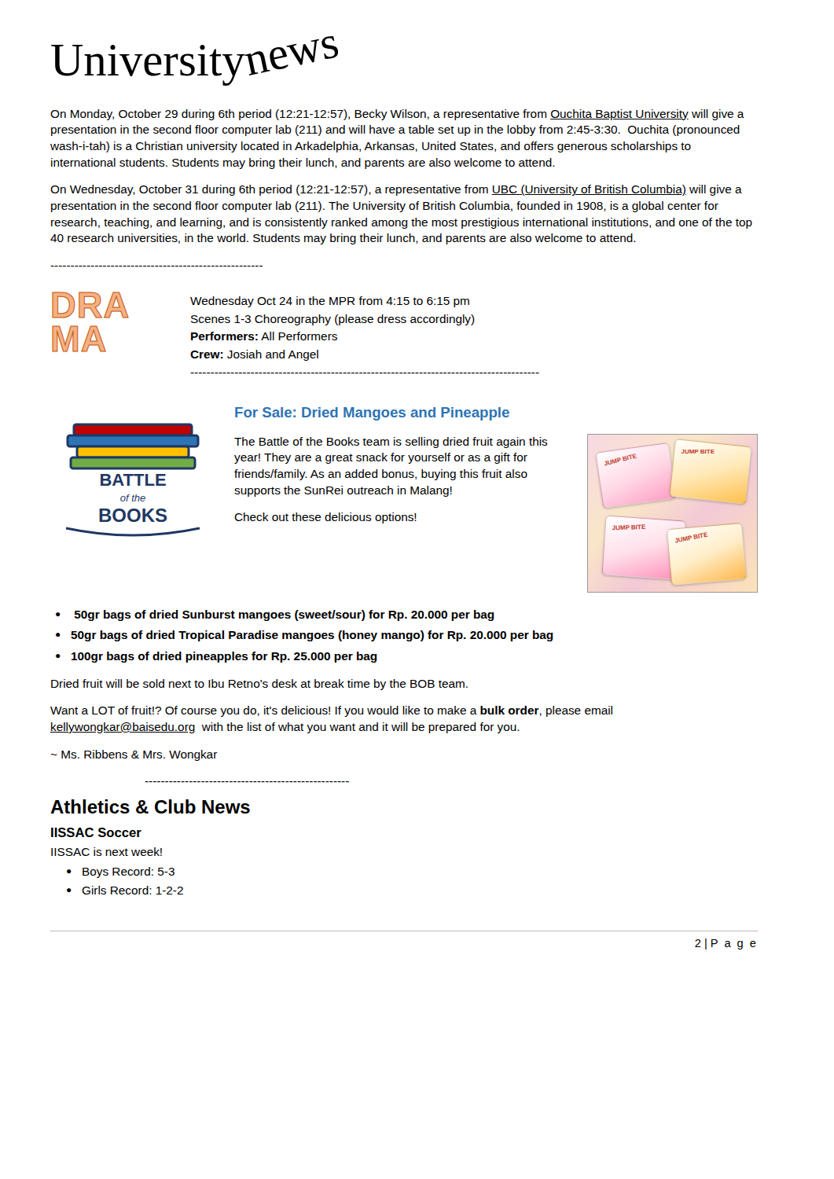Universitynews
On Monday, October 29 during 6th period (12:21-12:57), Becky Wilson, a representative from Ouchita Baptist University will give a presentation in the second floor computer lab (211) and will have a table set up in the lobby from 2:45-3:30. Ouchita (pronounced wash-i-tah) is a Christian university located in Arkadelphia, Arkansas, United States, and offers generous scholarships to international students. Students may bring their lunch, and parents are also welcome to attend.
On Wednesday, October 31 during 6th period (12:21-12:57), a representative from UBC (University of British Columbia) will give a presentation in the second floor computer lab (211). The University of British Columbia, founded in 1908, is a global center for research, teaching, and learning, and is consistently ranked among the most prestigious international institutions, and one of the top 40 research universities, in the world. Students may bring their lunch, and parents are also welcome to attend.
-----------------------------------------------------
DRA
MA
Wednesday Oct 24 in the MPR from 4:15 to 6:15 pm
Scenes 1-3 Choreography (please dress accordingly)
Performers: All Performers
Crew: Josiah and Angel
---------------------------------------------------------------------------------------
BATTLE of the BOOKS
For Sale: Dried Mangoes and Pineapple
JUMP BITE
JUMP BITE
JUMP BITE
JUMP BITE
The Battle of the Books team is selling dried fruit again this year! They are a great snack for yourself or as a gift for friends/family. As an added bonus, buying this fruit also supports the SunRei outreach in Malang!
Check out these delicious options!
50gr bags of dried Sunburst mangoes (sweet/sour) for Rp. 20.000 per bag
50gr bags of dried Tropical Paradise mangoes (honey mango) for Rp. 20.000 per bag
100gr bags of dried pineapples for Rp. 25.000 per bag
Dried fruit will be sold next to Ibu Retno's desk at break time by the BOB team.
Want a LOT of fruit!? Of course you do, it's delicious! If you would like to make a bulk order, please email kellywongkar@baisedu.org with the list of what you want and it will be prepared for you.
~ Ms. Ribbens & Mrs. Wongkar
---------------------------------------------------
Athletics & Club News
IISSAC Soccer
IISSAC is next week!
Boys Record: 5-3
Girls Record: 1-2-2
2 | P a g e